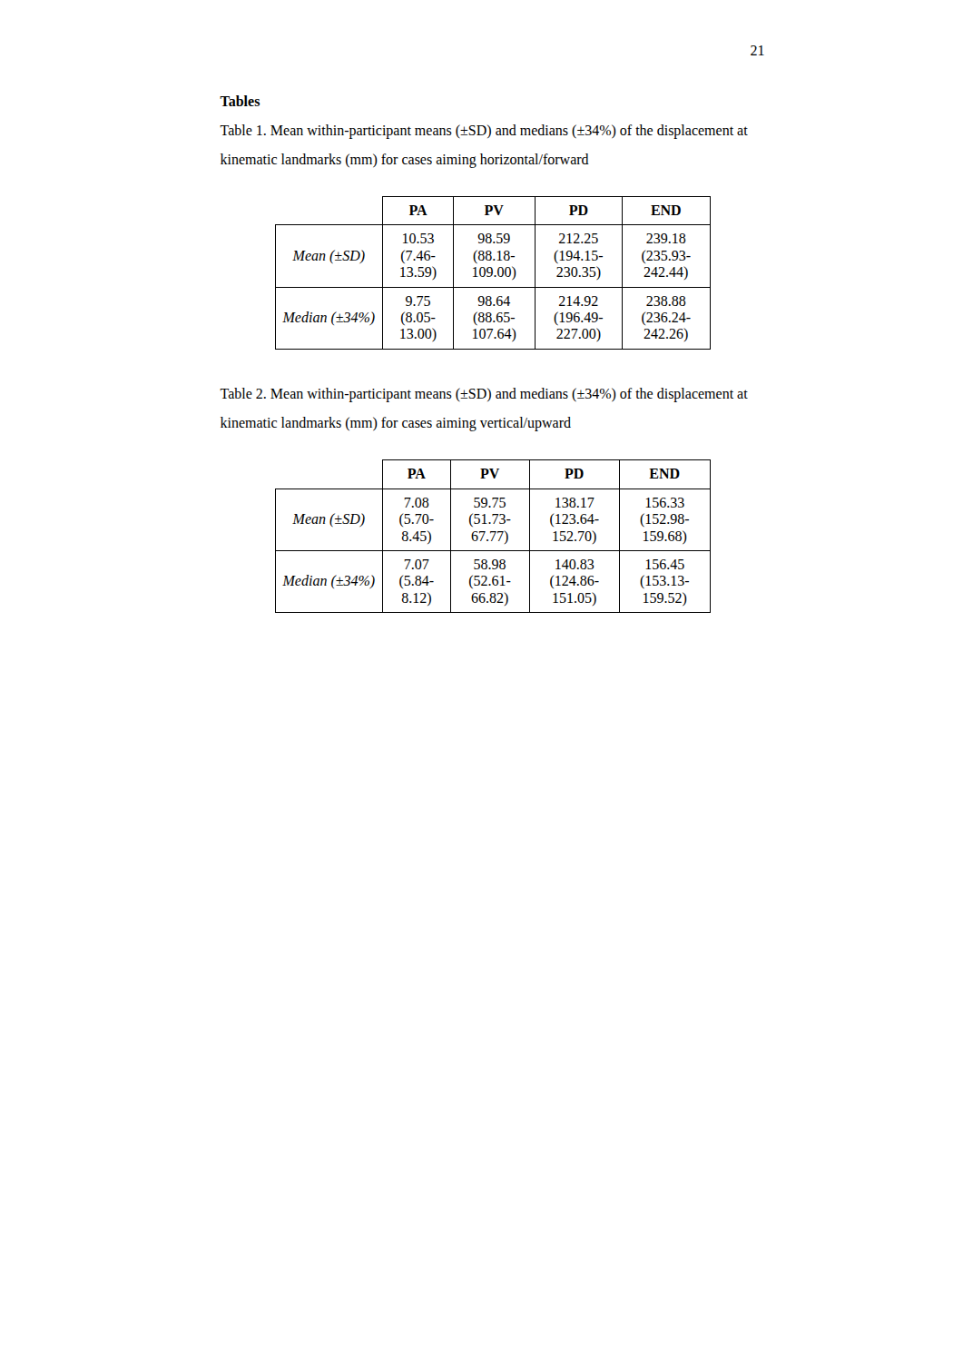21
Tables
Table 1. Mean within-participant means (±SD) and medians (±34%) of the displacement at kinematic landmarks (mm) for cases aiming horizontal/forward
| | PA | PV | PD | END |
| --- | --- | --- | --- | --- |
| Mean (±SD) | 10.53 (7.46-13.59) | 98.59 (88.18-109.00) | 212.25 (194.15-230.35) | 239.18 (235.93-242.44) |
| Median (±34%) | 9.75 (8.05-13.00) | 98.64 (88.65-107.64) | 214.92 (196.49-227.00) | 238.88 (236.24-242.26) |
Table 2. Mean within-participant means (±SD) and medians (±34%) of the displacement at kinematic landmarks (mm) for cases aiming vertical/upward
| | PA | PV | PD | END |
| --- | --- | --- | --- | --- |
| Mean (±SD) | 7.08 (5.70-8.45) | 59.75 (51.73-67.77) | 138.17 (123.64-152.70) | 156.33 (152.98-159.68) |
| Median (±34%) | 7.07 (5.84-8.12) | 58.98 (52.61-66.82) | 140.83 (124.86-151.05) | 156.45 (153.13-159.52) |